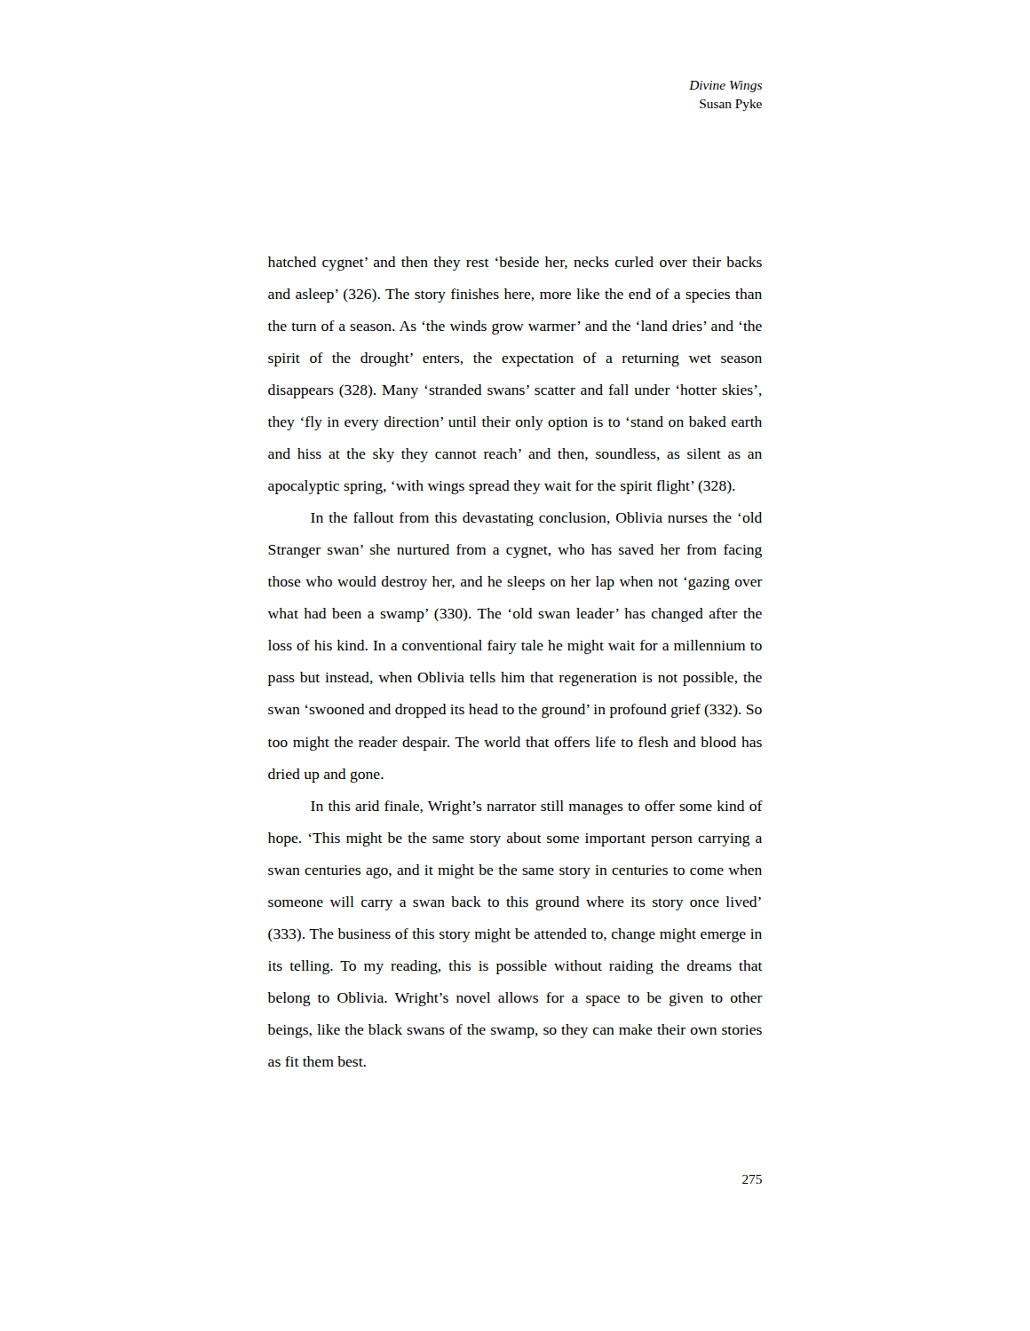Divine Wings
Susan Pyke
hatched cygnet’ and then they rest ‘beside her, necks curled over their backs and asleep’ (326). The story finishes here, more like the end of a species than the turn of a season. As ‘the winds grow warmer’ and the ‘land dries’ and ‘the spirit of the drought’ enters, the expectation of a returning wet season disappears (328). Many ‘stranded swans’ scatter and fall under ‘hotter skies’, they ‘fly in every direction’ until their only option is to ‘stand on baked earth and hiss at the sky they cannot reach’ and then, soundless, as silent as an apocalyptic spring, ‘with wings spread they wait for the spirit flight’ (328).
In the fallout from this devastating conclusion, Oblivia nurses the ‘old Stranger swan’ she nurtured from a cygnet, who has saved her from facing those who would destroy her, and he sleeps on her lap when not ‘gazing over what had been a swamp’ (330). The ‘old swan leader’ has changed after the loss of his kind. In a conventional fairy tale he might wait for a millennium to pass but instead, when Oblivia tells him that regeneration is not possible, the swan ‘swooned and dropped its head to the ground’ in profound grief (332). So too might the reader despair. The world that offers life to flesh and blood has dried up and gone.
In this arid finale, Wright’s narrator still manages to offer some kind of hope. ‘This might be the same story about some important person carrying a swan centuries ago, and it might be the same story in centuries to come when someone will carry a swan back to this ground where its story once lived’ (333). The business of this story might be attended to, change might emerge in its telling. To my reading, this is possible without raiding the dreams that belong to Oblivia. Wright’s novel allows for a space to be given to other beings, like the black swans of the swamp, so they can make their own stories as fit them best.
275